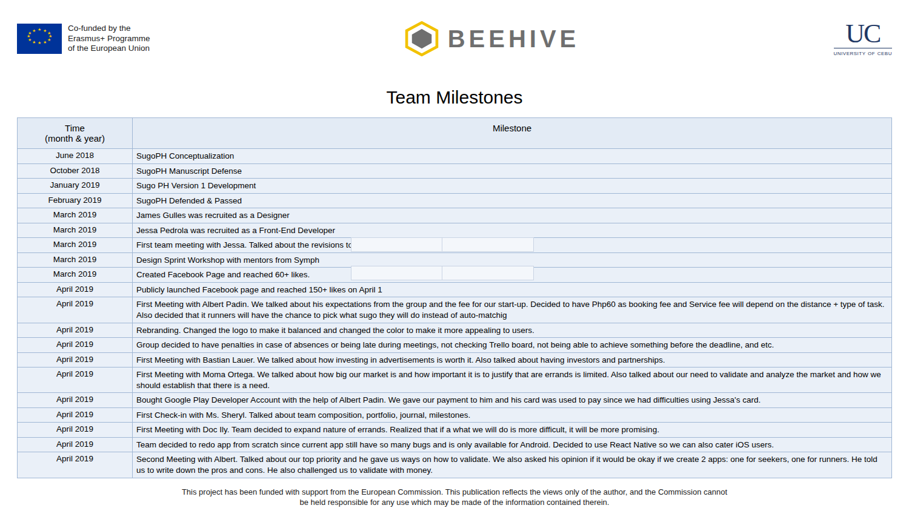★ ★ ★ ★ ★ ★ ★ ★ ★ ★ ★ ★
Co-funded by the
Erasmus+ Programme
of the European Union
BEEHIVE
UC
university of cebu
Team Milestones
| Time (month & year) | Milestone |
| --- | --- |
| June 2018 | SugoPH Conceptualization |
| October 2018 | SugoPH Manuscript Defense |
| January 2019 | Sugo PH Version 1 Development |
| February 2019 | SugoPH Defended & Passed |
| March 2019 | James Gulles was recruited as a Designer |
| March 2019 | Jessa Pedrola was recruited as a Front-End Developer |
| March 2019 | First team meeting with Jessa. Talked about the revisions to the business concept. |
| March 2019 | Design Sprint Workshop with mentors from Symph |
| March 2019 | Created Facebook Page and reached 60+ likes. |
| April 2019 | Publicly launched Facebook page and reached 150+ likes on April 1 |
| April 2019 | First Meeting with Albert Padin. We talked about his expectations from the group and the fee for our start-up. Decided to have Php60 as booking fee and Service fee will depend on the distance + type of task. Also decided that it runners will have the chance to pick what sugo they will do instead of auto-matchig |
| April 2019 | Rebranding. Changed the logo to make it balanced and changed the color to make it more appealing to users. |
| April 2019 | Group decided to have penalties in case of absences or being late during meetings, not checking Trello board, not being able to achieve something before the deadline, and etc. |
| April 2019 | First Meeting with Bastian Lauer. We talked about how investing in advertisements is worth it. Also talked about having investors and partnerships. |
| April 2019 | First Meeting with Moma Ortega. We talked about how big our market is and how important it is to justify that are errands is limited. Also talked about our need to validate and analyze the market and how we should establish that there is a need. |
| April 2019 | Bought Google Play Developer Account with the help of Albert Padin. We gave our payment to him and his card was used to pay since we had difficulties using Jessa's card. |
| April 2019 | First Check-in with Ms. Sheryl. Talked about team composition, portfolio, journal, milestones. |
| April 2019 | First Meeting with Doc Ily. Team decided to expand nature of errands. Realized that if a what we will do is more difficult, it will be more promising. |
| April 2019 | Team decided to redo app from scratch since current app still have so many bugs and is only available for Android. Decided to use React Native so we can also cater iOS users. |
| April 2019 | Second Meeting with Albert. Talked about our top priority and he gave us ways on how to validate. We also asked his opinion if it would be okay if we create 2 apps: one for seekers, one for runners. He told us to write down the pros and cons. He also challenged us to validate with money. |
This project has been funded with support from the European Commission. This publication reflects the views only of the author, and the Commission cannot
be held responsible for any use which may be made of the information contained therein.